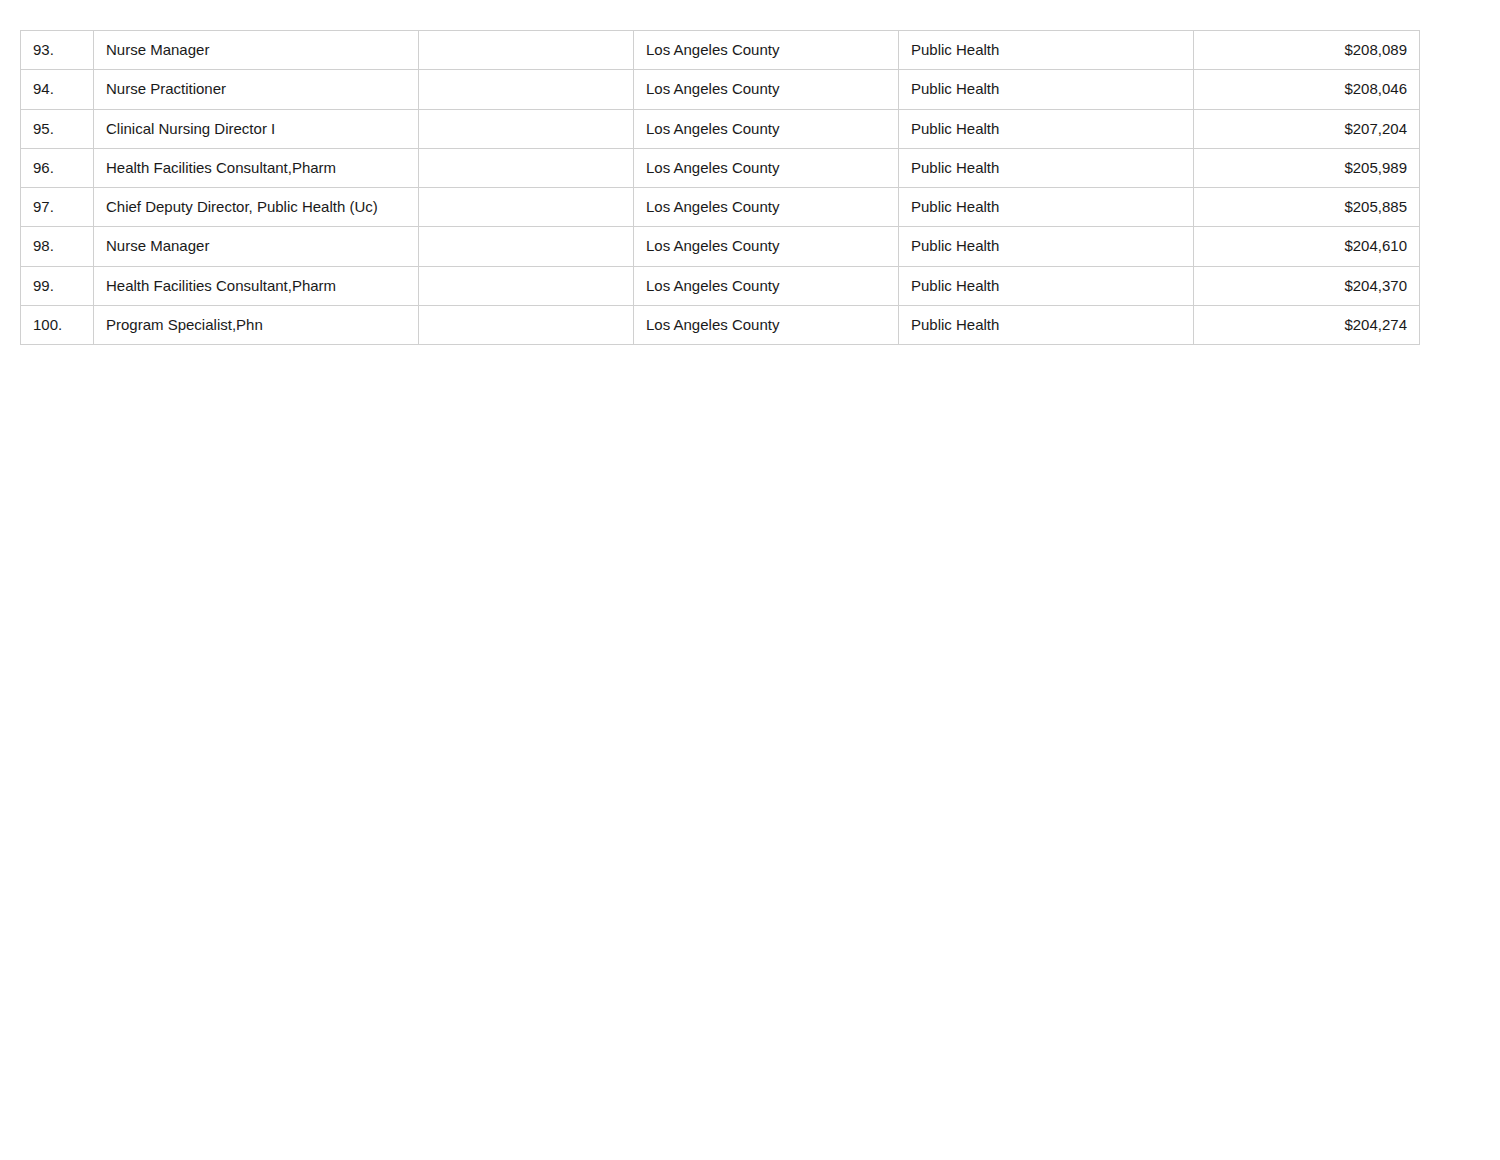| 93. | Nurse Manager | | Los Angeles County | Public Health | $208,089 |
| 94. | Nurse Practitioner | | Los Angeles County | Public Health | $208,046 |
| 95. | Clinical Nursing Director I | | Los Angeles County | Public Health | $207,204 |
| 96. | Health Facilities Consultant,Pharm | | Los Angeles County | Public Health | $205,989 |
| 97. | Chief Deputy Director, Public Health (Uc) | | Los Angeles County | Public Health | $205,885 |
| 98. | Nurse Manager | | Los Angeles County | Public Health | $204,610 |
| 99. | Health Facilities Consultant,Pharm | | Los Angeles County | Public Health | $204,370 |
| 100. | Program Specialist,Phn | | Los Angeles County | Public Health | $204,274 |